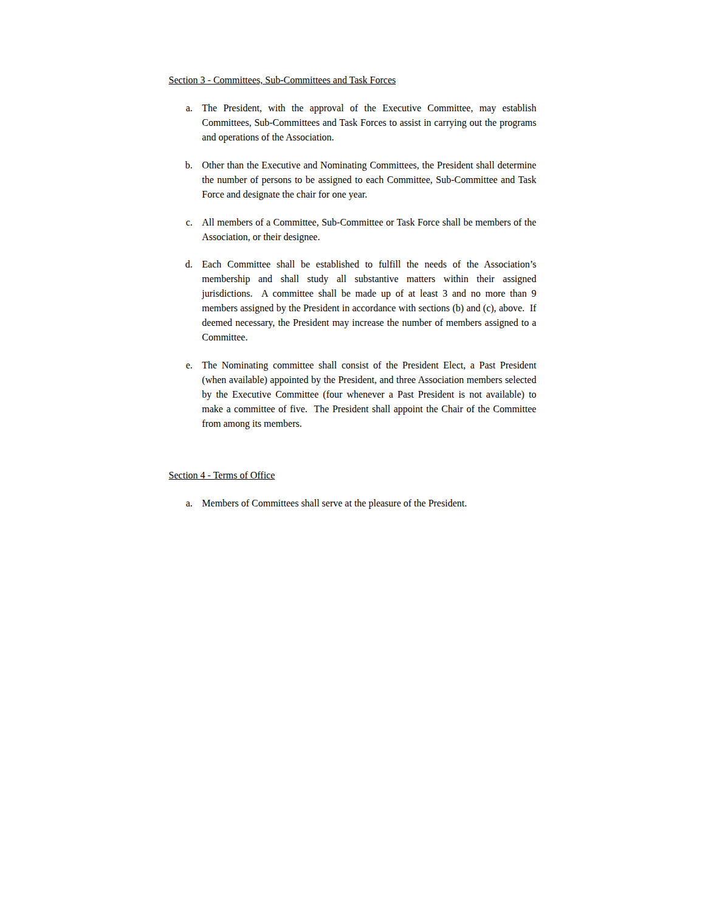Section 3 - Committees, Sub-Committees and Task Forces
The President, with the approval of the Executive Committee, may establish Committees, Sub-Committees and Task Forces to assist in carrying out the programs and operations of the Association.
Other than the Executive and Nominating Committees, the President shall determine the number of persons to be assigned to each Committee, Sub-Committee and Task Force and designate the chair for one year.
All members of a Committee, Sub-Committee or Task Force shall be members of the Association, or their designee.
Each Committee shall be established to fulfill the needs of the Association’s membership and shall study all substantive matters within their assigned jurisdictions. A committee shall be made up of at least 3 and no more than 9 members assigned by the President in accordance with sections (b) and (c), above. If deemed necessary, the President may increase the number of members assigned to a Committee.
The Nominating committee shall consist of the President Elect, a Past President (when available) appointed by the President, and three Association members selected by the Executive Committee (four whenever a Past President is not available) to make a committee of five. The President shall appoint the Chair of the Committee from among its members.
Section 4 - Terms of Office
Members of Committees shall serve at the pleasure of the President.